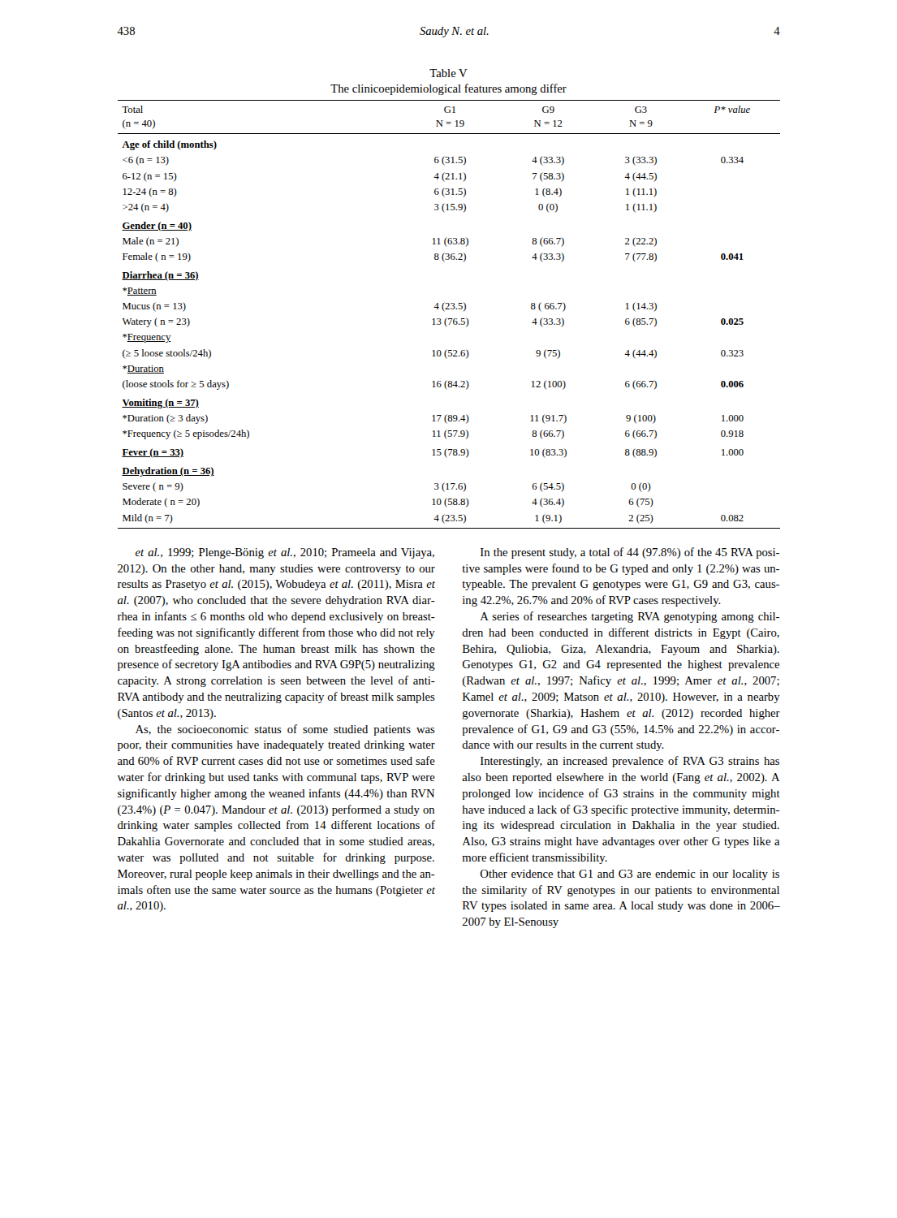438 Saudy N. et al. 4
Table V The clinicoepidemiological features among differ
| Total (n = 40) | G1 N = 19 | G9 N = 12 | G3 N = 9 | P* value |
| --- | --- | --- | --- | --- |
| Age of child (months) | | | | |
| <6 (n = 13) | 6 (31.5) | 4 (33.3) | 3 (33.3) | 0.334 |
| 6-12 (n = 15) | 4 (21.1) | 7 (58.3) | 4 (44.5) | |
| 12-24 (n = 8) | 6 (31.5) | 1 (8.4) | 1 (11.1) | |
| >24 (n = 4) | 3 (15.9) | 0 (0) | 1 (11.1) | |
| Gender (n = 40) | | | | |
| Male (n = 21) | 11 (63.8) | 8 (66.7) | 2 (22.2) | |
| Female ( n = 19) | 8 (36.2) | 4 (33.3) | 7 (77.8) | 0.041 |
| Diarrhea (n = 36) | | | | |
| * Pattern | | | | |
| Mucus (n = 13) | 4 (23.5) | 8 ( 66.7) | 1 (14.3) | |
| Watery ( n = 23) | 13 (76.5) | 4 (33.3) | 6 (85.7) | 0.025 |
| * Frequency | | | | |
| (≥ 5 loose stools/24h) | 10 (52.6) | 9 (75) | 4 (44.4) | 0.323 |
| * Duration | | | | |
| (loose stools for ≥ 5 days) | 16 (84.2) | 12 (100) | 6 (66.7) | 0.006 |
| Vomiting (n = 37) | | | | |
| *Duration (≥ 3 days) | 17 (89.4) | 11 (91.7) | 9 (100) | 1.000 |
| *Frequency (≥ 5 episodes/24h) | 11 (57.9) | 8 (66.7) | 6 (66.7) | 0.918 |
| Fever (n = 33) | 15 (78.9) | 10 (83.3) | 8 (88.9) | 1.000 |
| Dehydration (n = 36) | | | | |
| Severe ( n = 9) | 3 (17.6) | 6 (54.5) | 0 (0) | |
| Moderate ( n = 20) | 10 (58.8) | 4 (36.4) | 6 (75) | |
| Mild (n = 7) | 4 (23.5) | 1 (9.1) | 2 (25) | 0.082 |
et al., 1999; Plenge-Bönig et al., 2010; Prameela and Vijaya, 2012). On the other hand, many studies were controversy to our results as Prasetyo et al. (2015), Wobudeya et al. (2011), Misra et al. (2007), who concluded that the severe dehydration RVA diarrhea in infants ≤ 6 months old who depend exclusively on breastfeeding was not significantly different from those who did not rely on breastfeeding alone. The human breast milk has shown the presence of secretory IgA antibodies and RVA G9P(5) neutralizing capacity. A strong correlation is seen between the level of anti-RVA antibody and the neutralizing capacity of breast milk samples (Santos et al., 2013).
As, the socioeconomic status of some studied patients was poor, their communities have inadequately treated drinking water and 60% of RVP current cases did not use or sometimes used safe water for drinking but used tanks with communal taps, RVP were significantly higher among the weaned infants (44.4%) than RVN (23.4%) (P = 0.047). Mandour et al. (2013) performed a study on drinking water samples collected from 14 different locations of Dakahlia Governorate and concluded that in some studied areas, water was polluted and not suitable for drinking purpose. Moreover, rural people keep animals in their dwellings and the animals often use the same water source as the humans (Potgieter et al., 2010).
In the present study, a total of 44 (97.8%) of the 45 RVA positive samples were found to be G typed and only 1 (2.2%) was untypeable. The prevalent G genotypes were G1, G9 and G3, causing 42.2%, 26.7% and 20% of RVP cases respectively.
A series of researches targeting RVA genotyping among children had been conducted in different districts in Egypt (Cairo, Behira, Quliobia, Giza, Alexandria, Fayoum and Sharkia). Genotypes G1, G2 and G4 represented the highest prevalence (Radwan et al., 1997; Naficy et al., 1999; Amer et al., 2007; Kamel et al., 2009; Matson et al., 2010). However, in a nearby governorate (Sharkia), Hashem et al. (2012) recorded higher prevalence of G1, G9 and G3 (55%, 14.5% and 22.2%) in accordance with our results in the current study.
Interestingly, an increased prevalence of RVA G3 strains has also been reported elsewhere in the world (Fang et al., 2002). A prolonged low incidence of G3 strains in the community might have induced a lack of G3 specific protective immunity, determining its widespread circulation in Dakhalia in the year studied. Also, G3 strains might have advantages over other G types like a more efficient transmissibility.
Other evidence that G1 and G3 are endemic in our locality is the similarity of RV genotypes in our patients to environmental RV types isolated in same area. A local study was done in 2006–2007 by El-Senousy